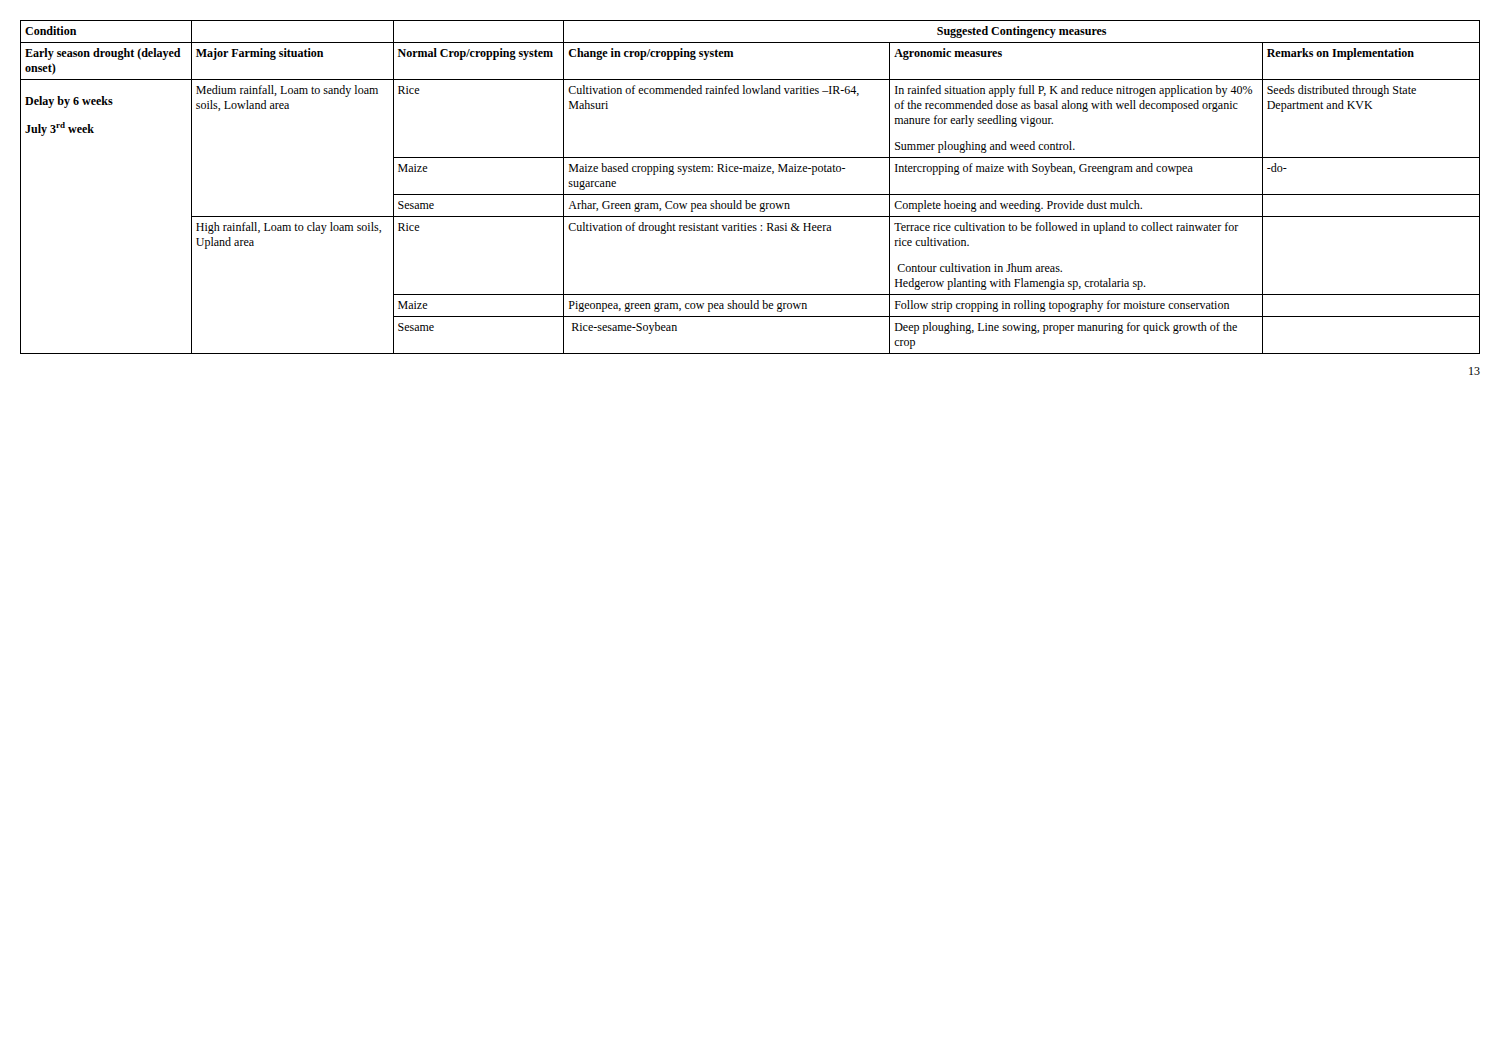| Condition | | | Suggested Contingency measures |
| --- | --- | --- | --- |
| Early season drought (delayed onset) | Major Farming situation | Normal Crop/cropping system | Change in crop/cropping system | Agronomic measures | Remarks on Implementation |
| Delay by 6 weeks July 3 rd week | Medium rainfall, Loam to sandy loam soils, Lowland area | Rice | Cultivation of ecommended rainfed lowland varities –IR-64, Mahsuri | In rainfed situation apply full P, K and reduce nitrogen application by 40% of the recommended dose as basal along with well decomposed organic manure for early seedling vigour. Summer ploughing and weed control. | Seeds distributed through State Department and KVK |
| Maize | Maize based cropping system: Rice-maize, Maize-potato-sugarcane | Intercropping of maize with Soybean, Greengram and cowpea | -do- |
| Sesame | Arhar, Green gram, Cow pea should be grown | Complete hoeing and weeding. Provide dust mulch. | |
| High rainfall, Loam to clay loam soils, Upland area | Rice | Cultivation of drought resistant varities : Rasi & Heera | Terrace rice cultivation to be followed in upland to collect rainwater for rice cultivation. Contour cultivation in Jhum areas. Hedgerow planting with Flamengia sp, crotalaria sp. | |
| Maize | Pigeonpea, green gram, cow pea should be grown | Follow strip cropping in rolling topography for moisture conservation | |
| Sesame | Rice-sesame-Soybean | Deep ploughing, Line sowing, proper manuring for quick growth of the crop | |
13